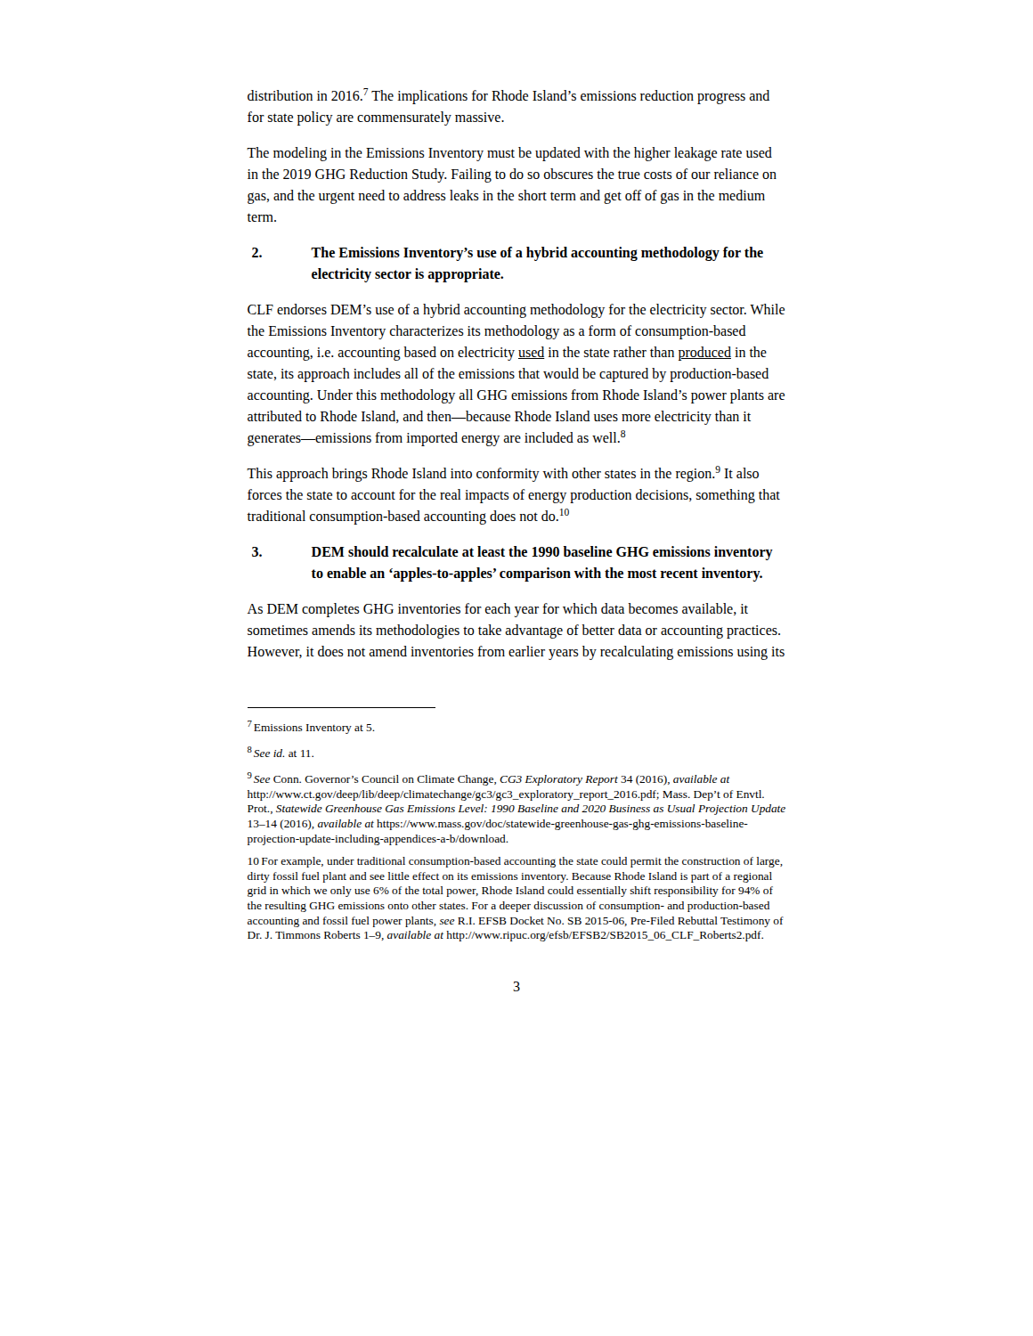distribution in 2016.7 The implications for Rhode Island’s emissions reduction progress and for state policy are commensurately massive.
The modeling in the Emissions Inventory must be updated with the higher leakage rate used in the 2019 GHG Reduction Study. Failing to do so obscures the true costs of our reliance on gas, and the urgent need to address leaks in the short term and get off of gas in the medium term.
2. The Emissions Inventory’s use of a hybrid accounting methodology for the electricity sector is appropriate.
CLF endorses DEM’s use of a hybrid accounting methodology for the electricity sector. While the Emissions Inventory characterizes its methodology as a form of consumption-based accounting, i.e. accounting based on electricity used in the state rather than produced in the state, its approach includes all of the emissions that would be captured by production-based accounting. Under this methodology all GHG emissions from Rhode Island’s power plants are attributed to Rhode Island, and then—because Rhode Island uses more electricity than it generates—emissions from imported energy are included as well.8
This approach brings Rhode Island into conformity with other states in the region.9 It also forces the state to account for the real impacts of energy production decisions, something that traditional consumption-based accounting does not do.10
3. DEM should recalculate at least the 1990 baseline GHG emissions inventory to enable an ‘apples-to-apples’ comparison with the most recent inventory.
As DEM completes GHG inventories for each year for which data becomes available, it sometimes amends its methodologies to take advantage of better data or accounting practices. However, it does not amend inventories from earlier years by recalculating emissions using its
7 Emissions Inventory at 5.
8 See id. at 11.
9 See Conn. Governor’s Council on Climate Change, CG3 Exploratory Report 34 (2016), available at http://www.ct.gov/deep/lib/deep/climatechange/gc3/gc3_exploratory_report_2016.pdf; Mass. Dep’t of Envtl. Prot., Statewide Greenhouse Gas Emissions Level: 1990 Baseline and 2020 Business as Usual Projection Update 13–14 (2016), available at https://www.mass.gov/doc/statewide-greenhouse-gas-ghg-emissions-baseline-projection-update-including-appendices-a-b/download.
10 For example, under traditional consumption-based accounting the state could permit the construction of large, dirty fossil fuel plant and see little effect on its emissions inventory. Because Rhode Island is part of a regional grid in which we only use 6% of the total power, Rhode Island could essentially shift responsibility for 94% of the resulting GHG emissions onto other states. For a deeper discussion of consumption- and production-based accounting and fossil fuel power plants, see R.I. EFSB Docket No. SB 2015-06, Pre-Filed Rebuttal Testimony of Dr. J. Timmons Roberts 1–9, available at http://www.ripuc.org/efsb/EFSB2/SB2015_06_CLF_Roberts2.pdf.
3